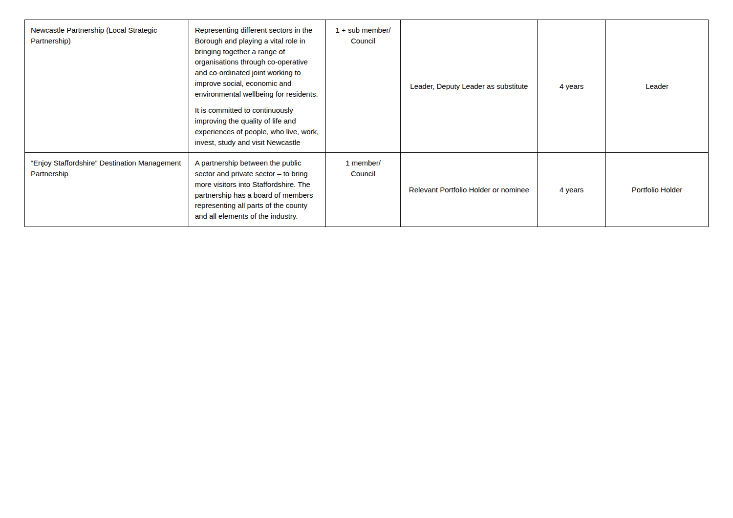| Newcastle Partnership (Local Strategic Partnership) | Representing different sectors in the Borough and playing a vital role in bringing together a range of organisations through co-operative and co-ordinated joint working to improve social, economic and environmental wellbeing for residents. It is committed to continuously improving the quality of life and experiences of people, who live, work, invest, study and visit Newcastle | 1 + sub member/ Council | Leader, Deputy Leader as substitute | 4 years | Leader |
| “Enjoy Staffordshire” Destination Management Partnership | A partnership between the public sector and private sector – to bring more visitors into Staffordshire. The partnership has a board of members representing all parts of the county and all elements of the industry. | 1 member/ Council | Relevant Portfolio Holder or nominee | 4 years | Portfolio Holder |